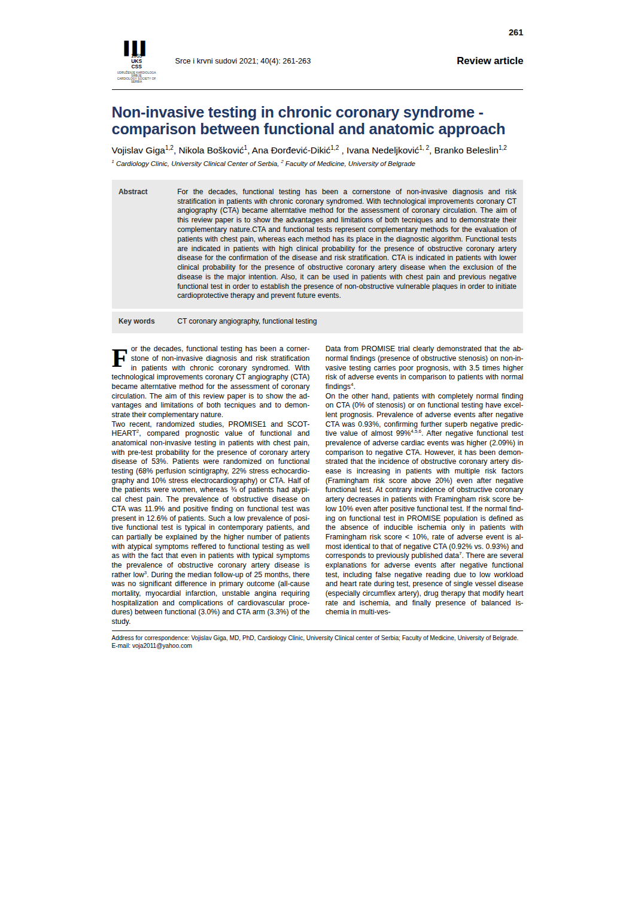261
▌▌▌
1955
UKS
CSS
UDRUŽENJE KARDIOLOGA SRBIJE
CARDIOLOGY SOCIETY OF SERBIA
Srce i krvni sudovi 2021; 40(4): 261-263
Review article
Non-invasive testing in chronic coronary syndrome -
comparison between functional and anatomic approach
Vojislav Giga1,2, Nikola Bošković1, Ana Đorđević-Dikić1,2 , Ivana Nedeljković1, 2, Branko Beleslin1,2
1 Cardiology Clinic, University Clinical Center of Serbia, 2 Faculty of Medicine, University of Belgrade
Abstract
For the decades, functional testing has been a cornerstone of non-invasive diagnosis and risk stratification in patients with chronic coronary syndromed. With technological improvements coronary CT angiography (CTA) became alterntative method for the assessment of coronary circulation. The aim of this review paper is to show the advantages and limitations of both tecniques and to demonstrate their complementary nature.CTA and functional tests represent complementary methods for the evaluation of patients with chest pain, whereas each method has its place in the diagnostic algorithm. Functional tests are indicated in patients with high clinical probability for the presence of obstructive coronary artery disease for the confirmation of the disease and risk stratification. CTA is indicated in patients with lower clinical probability for the presence of obstructive coronary artery disease when the exclusion of the disease is the major intention. Also, it can be used in patients with chest pain and previous negative functional test in order to establish the presence of non-obstructive vulnerable plaques in order to initiate cardioprotective therapy and prevent future events.
Key words
CT coronary angiography, functional testing
For the decades, functional testing has been a cornerstone of non-invasive diagnosis and risk stratification in patients with chronic coronary syndromed. With technological improvements coronary CT angiography (CTA) became alterntative method for the assessment of coronary circulation. The aim of this review paper is to show the advantages and limitations of both tecniques and to demonstrate their complementary nature.
Two recent, randomized studies, PROMISE1 and SCOT-HEART2, compared prognostic value of functional and anatomical non-invasive testing in patients with chest pain, with pre-test probability for the presence of coronary artery disease of 53%. Patients were randomized on functional testing (68% perfusion scintigraphy, 22% stress echocardiography and 10% stress electrocardiography) or CTA. Half of the patients were women, whereas ¾ of patients had atypical chest pain. The prevalence of obstructive disease on CTA was 11.9% and positive finding on functional test was present in 12.6% of patients. Such a low prevalence of positive functional test is typical in contemporary patients, and can partially be explained by the higher number of patients with atypical symptoms reffered to functional testing as well as with the fact that even in patients with typical symptoms the prevalence of obstructive coronary artery disease is rather low3. During the median follow-up of 25 months, there was no significant difference in primary outcome (all-cause mortality, myocardial infarction, unstable angina requiring hospitalization and complications of cardiovascular procedures) between functional (3.0%) and CTA arm (3.3%) of the study.
Data from PROMISE trial clearly demonstrated that the abnormal findings (presence of obstructive stenosis) on non-invasive testing carries poor prognosis, with 3.5 times higher risk of adverse events in comparison to patients with normal findings4.
On the other hand, patients with completely normal finding on CTA (0% of stenosis) or on functional testing have excellent prognosis. Prevalence of adverse events after negative CTA was 0.93%, confirming further superb negative predictive value of almost 99%4,5,6. After negative functional test prevalence of adverse cardiac events was higher (2.09%) in comparison to negative CTA. However, it has been demonstrated that the incidence of obstructive coronary artery disease is increasing in patients with multiple risk factors (Framingham risk score above 20%) even after negative functional test. At contrary incidence of obstructive coronary artery decreases in patients with Framingham risk score below 10% even after positive functional test. If the normal finding on functional test in PROMISE population is defined as the absence of inducible ischemia only in patients with Framingham risk score < 10%, rate of adverse event is almost identical to that of negative CTA (0.92% vs. 0.93%) and corresponds to previously published data7. There are several explanations for adverse events after negative functional test, including false negative reading due to low workload and heart rate during test, presence of single vessel disease (especially circumflex artery), drug therapy that modify heart rate and ischemia, and finally presence of balanced ischemia in multi-ves-
Address for correspondence: Vojislav Giga, MD, PhD, Cardiology Clinic, University Clinical center of Serbia; Faculty of Medicine, University of Belgrade.
E-mail: voja2011@yahoo.com